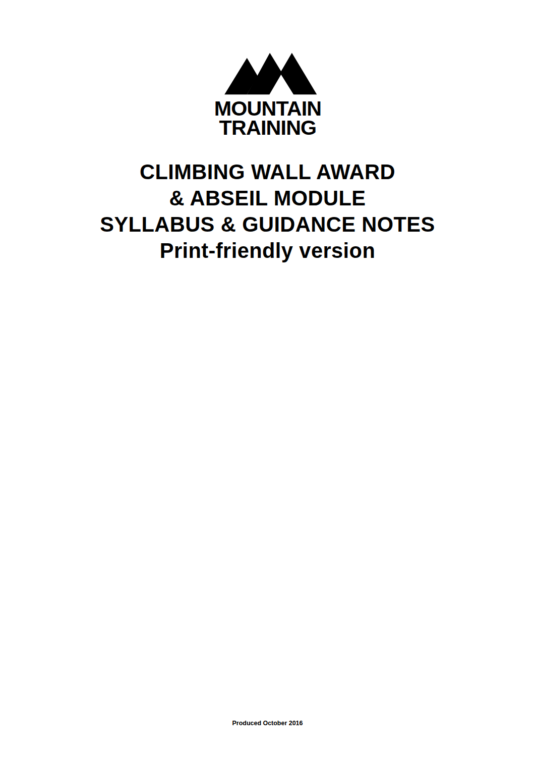MOUNTAIN TRAINING
CLIMBING WALL AWARD & ABSEIL MODULE SYLLABUS & GUIDANCE NOTES Print-friendly version
Produced October 2016